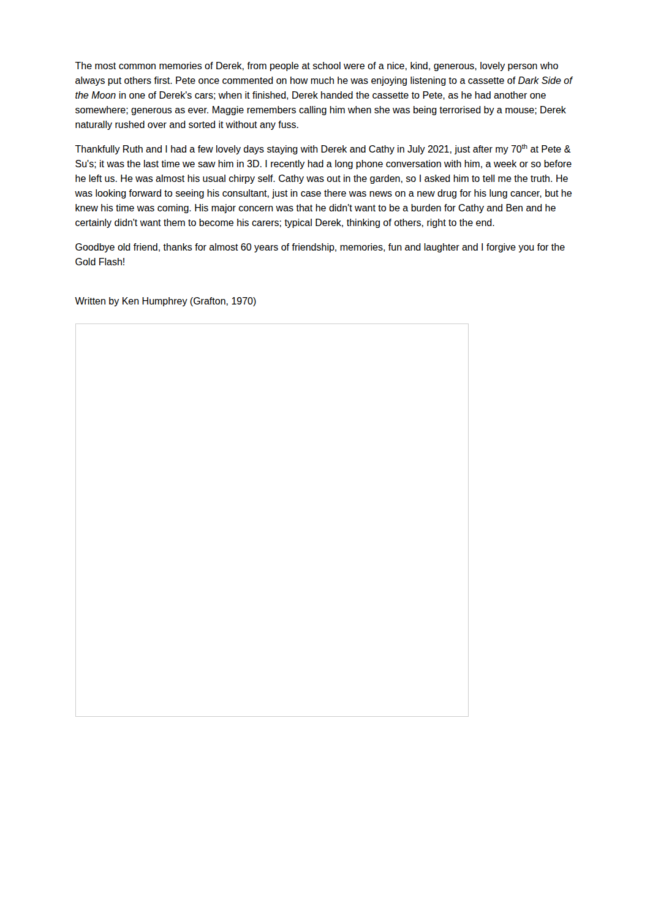The most common memories of Derek, from people at school were of a nice, kind, generous, lovely person who always put others first. Pete once commented on how much he was enjoying listening to a cassette of Dark Side of the Moon in one of Derek's cars; when it finished, Derek handed the cassette to Pete, as he had another one somewhere; generous as ever. Maggie remembers calling him when she was being terrorised by a mouse; Derek naturally rushed over and sorted it without any fuss.
Thankfully Ruth and I had a few lovely days staying with Derek and Cathy in July 2021, just after my 70th at Pete & Su's; it was the last time we saw him in 3D. I recently had a long phone conversation with him, a week or so before he left us. He was almost his usual chirpy self. Cathy was out in the garden, so I asked him to tell me the truth. He was looking forward to seeing his consultant, just in case there was news on a new drug for his lung cancer, but he knew his time was coming. His major concern was that he didn't want to be a burden for Cathy and Ben and he certainly didn't want them to become his carers; typical Derek, thinking of others, right to the end.
Goodbye old friend, thanks for almost 60 years of friendship, memories, fun and laughter and I forgive you for the Gold Flash!
Written by Ken Humphrey (Grafton, 1970)